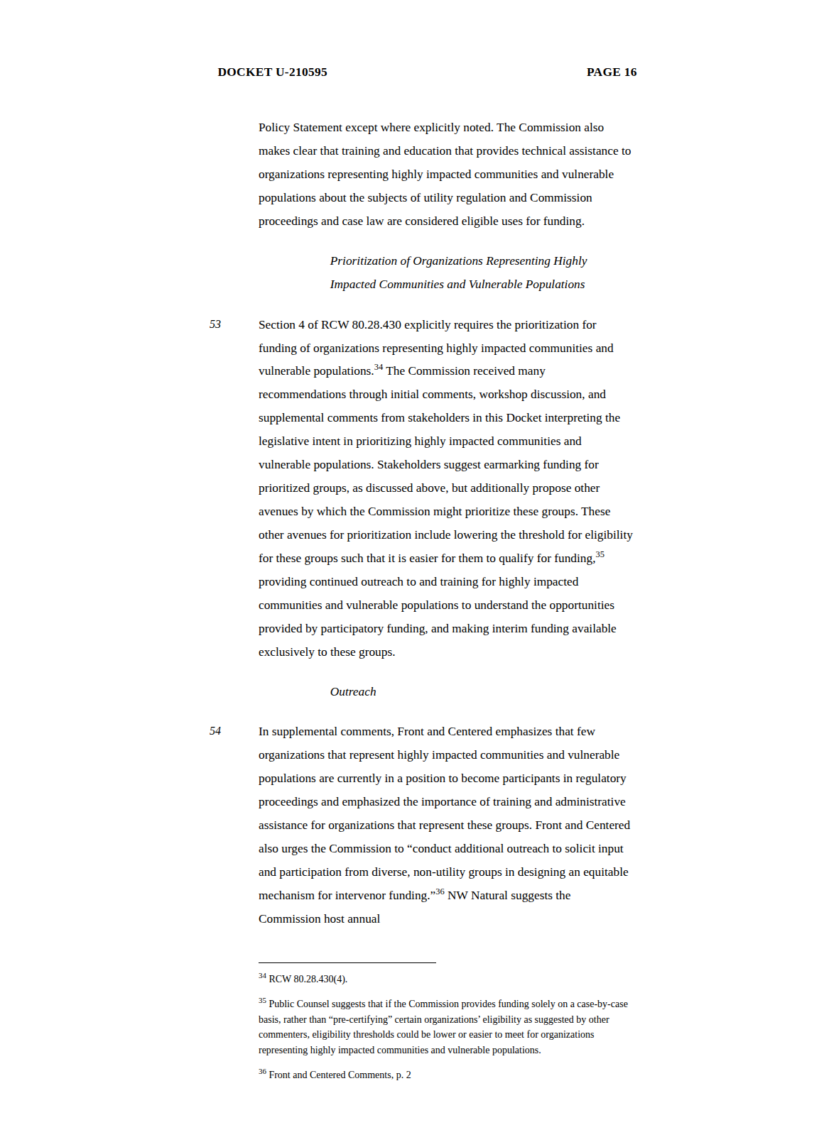DOCKET U-210595 PAGE 16
Policy Statement except where explicitly noted. The Commission also makes clear that training and education that provides technical assistance to organizations representing highly impacted communities and vulnerable populations about the subjects of utility regulation and Commission proceedings and case law are considered eligible uses for funding.
Prioritization of Organizations Representing Highly Impacted Communities and Vulnerable Populations
53
Section 4 of RCW 80.28.430 explicitly requires the prioritization for funding of organizations representing highly impacted communities and vulnerable populations.34 The Commission received many recommendations through initial comments, workshop discussion, and supplemental comments from stakeholders in this Docket interpreting the legislative intent in prioritizing highly impacted communities and vulnerable populations. Stakeholders suggest earmarking funding for prioritized groups, as discussed above, but additionally propose other avenues by which the Commission might prioritize these groups. These other avenues for prioritization include lowering the threshold for eligibility for these groups such that it is easier for them to qualify for funding,35 providing continued outreach to and training for highly impacted communities and vulnerable populations to understand the opportunities provided by participatory funding, and making interim funding available exclusively to these groups.
Outreach
54
In supplemental comments, Front and Centered emphasizes that few organizations that represent highly impacted communities and vulnerable populations are currently in a position to become participants in regulatory proceedings and emphasized the importance of training and administrative assistance for organizations that represent these groups. Front and Centered also urges the Commission to “conduct additional outreach to solicit input and participation from diverse, non-utility groups in designing an equitable mechanism for intervenor funding.”36 NW Natural suggests the Commission host annual
34 RCW 80.28.430(4).
35 Public Counsel suggests that if the Commission provides funding solely on a case-by-case basis, rather than “pre-certifying” certain organizations’ eligibility as suggested by other commenters, eligibility thresholds could be lower or easier to meet for organizations representing highly impacted communities and vulnerable populations.
36 Front and Centered Comments, p. 2